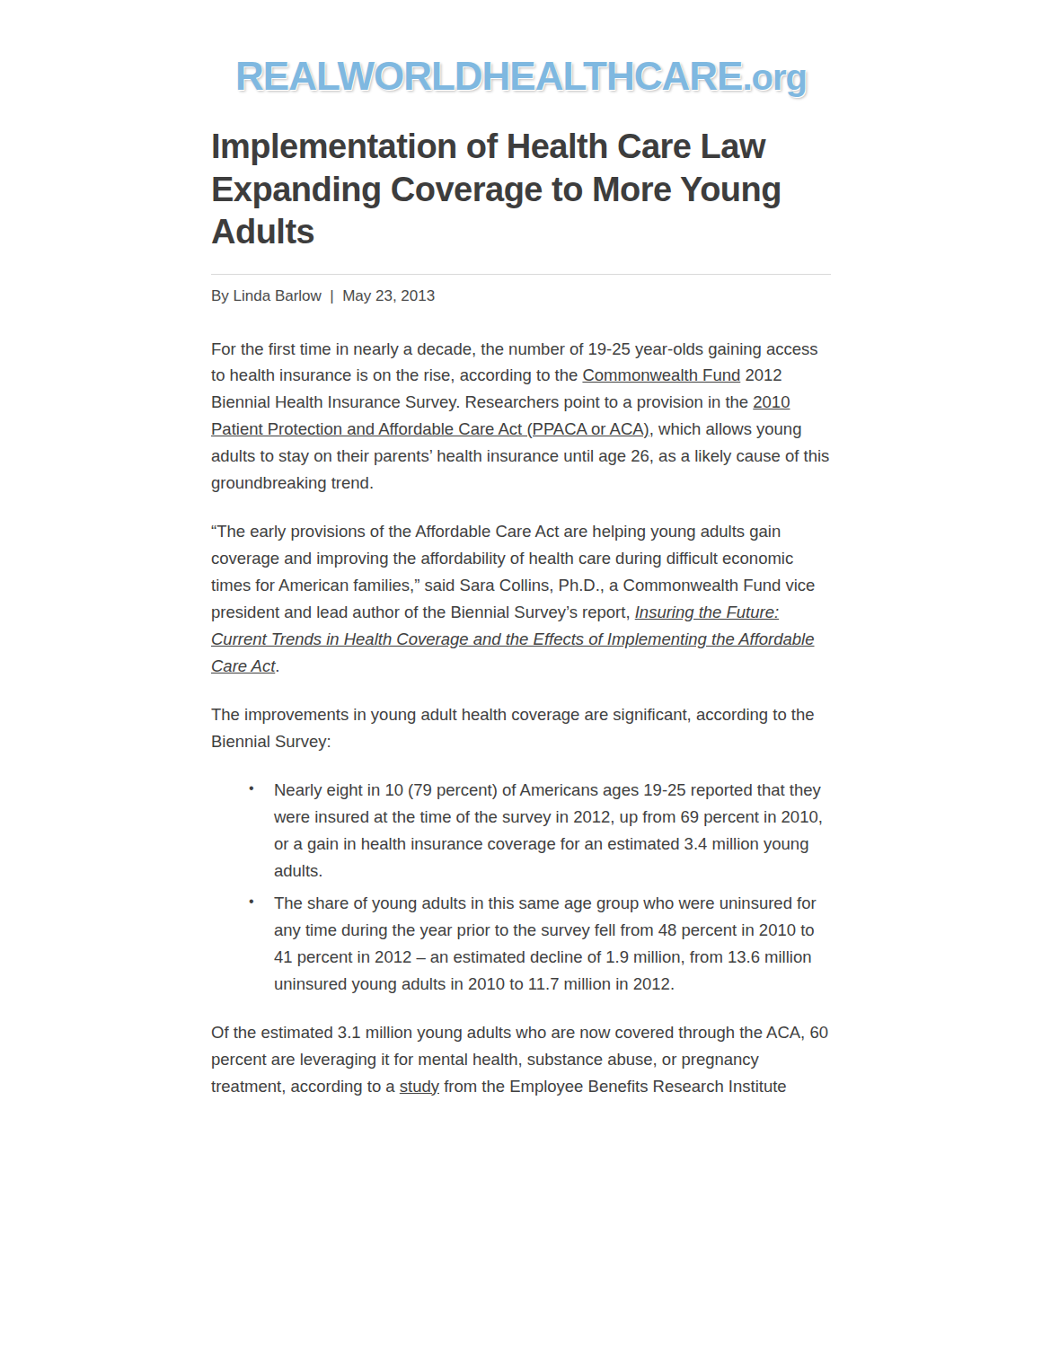REALWORLDHEALTHCARE.org
Implementation of Health Care Law Expanding Coverage to More Young Adults
By Linda Barlow | May 23, 2013
For the first time in nearly a decade, the number of 19-25 year-olds gaining access to health insurance is on the rise, according to the Commonwealth Fund 2012 Biennial Health Insurance Survey. Researchers point to a provision in the 2010 Patient Protection and Affordable Care Act (PPACA or ACA), which allows young adults to stay on their parents’ health insurance until age 26, as a likely cause of this groundbreaking trend.
“The early provisions of the Affordable Care Act are helping young adults gain coverage and improving the affordability of health care during difficult economic times for American families,” said Sara Collins, Ph.D., a Commonwealth Fund vice president and lead author of the Biennial Survey’s report, Insuring the Future: Current Trends in Health Coverage and the Effects of Implementing the Affordable Care Act.
The improvements in young adult health coverage are significant, according to the Biennial Survey:
Nearly eight in 10 (79 percent) of Americans ages 19-25 reported that they were insured at the time of the survey in 2012, up from 69 percent in 2010, or a gain in health insurance coverage for an estimated 3.4 million young adults.
The share of young adults in this same age group who were uninsured for any time during the year prior to the survey fell from 48 percent in 2010 to 41 percent in 2012 – an estimated decline of 1.9 million, from 13.6 million uninsured young adults in 2010 to 11.7 million in 2012.
Of the estimated 3.1 million young adults who are now covered through the ACA, 60 percent are leveraging it for mental health, substance abuse, or pregnancy treatment, according to a study from the Employee Benefits Research Institute